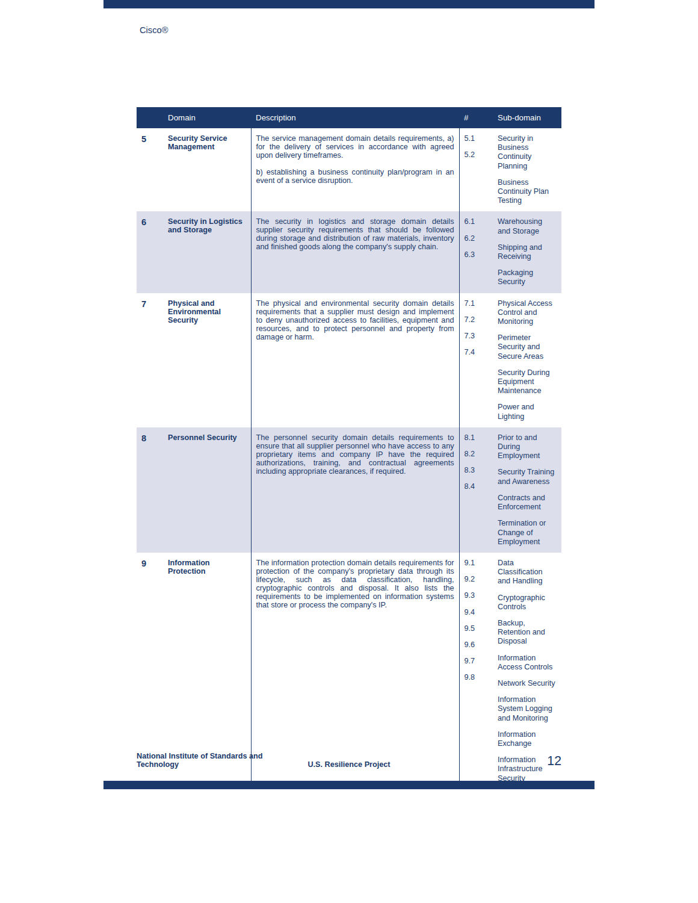Cisco®
| | Domain | Description | # | Sub-domain |
| --- | --- | --- | --- | --- |
| 5 | Security Service Management | The service management domain details requirements, a) for the delivery of services in accordance with agreed upon delivery timeframes. b) establishing a business continuity plan/program in an event of a service disruption. | 5.1 5.2 | Security in Business Continuity Planning Business Continuity Plan Testing |
| 6 | Security in Logistics and Storage | The security in logistics and storage domain details supplier security requirements that should be followed during storage and distribution of raw materials, inventory and finished goods along the company's supply chain. | 6.1 6.2 6.3 | Warehousing and Storage Shipping and Receiving Packaging Security |
| 7 | Physical and Environmental Security | The physical and environmental security domain details requirements that a supplier must design and implement to deny unauthorized access to facilities, equipment and resources, and to protect personnel and property from damage or harm. | 7.1 7.2 7.3 7.4 | Physical Access Control and Monitoring Perimeter Security and Secure Areas Security During Equipment Maintenance Power and Lighting |
| 8 | Personnel Security | The personnel security domain details requirements to ensure that all supplier personnel who have access to any proprietary items and company IP have the required authorizations, training, and contractual agreements including appropriate clearances, if required. | 8.1 8.2 8.3 8.4 | Prior to and During Employment Security Training and Awareness Contracts and Enforcement Termination or Change of Employment |
| 9 | Information Protection | The information protection domain details requirements for protection of the company's proprietary data through its lifecycle, such as data classification, handling, cryptographic controls and disposal. It also lists the requirements to be implemented on information systems that store or process the company's IP. | 9.1 9.2 9.3 9.4 9.5 9.6 9.7 9.8 | Data Classification and Handling Cryptographic Controls Backup, Retention and Disposal Information Access Controls Network Security Information System Logging and Monitoring Information Exchange Information Infrastructure Security |
National Institute of Standards and Technology
U.S. Resilience Project
12